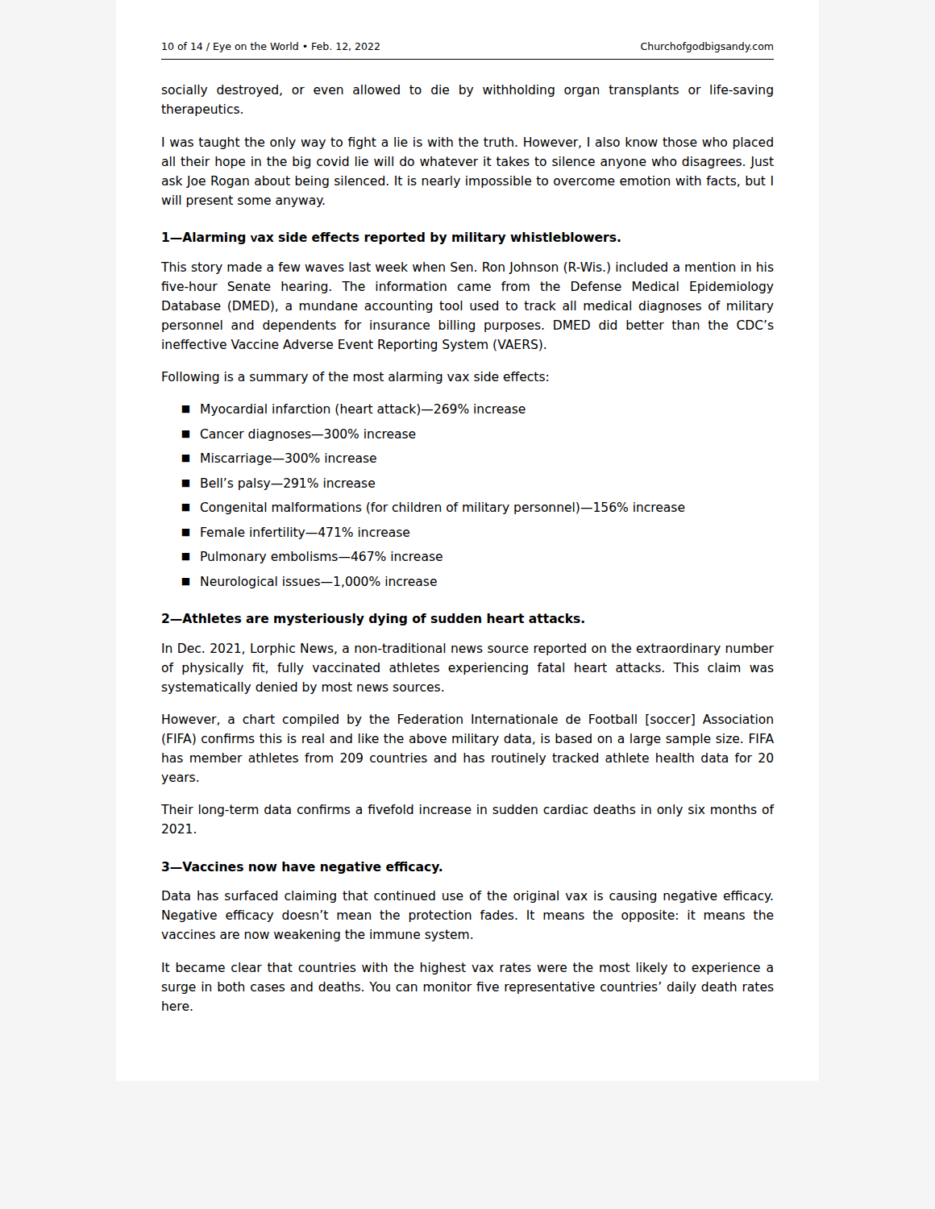10 of 14 / Eye on the World • Feb. 12, 2022 Churchofgodbigsandy.com
socially destroyed, or even allowed to die by withholding organ transplants or life-saving therapeutics.
I was taught the only way to fight a lie is with the truth. However, I also know those who placed all their hope in the big covid lie will do whatever it takes to silence anyone who disagrees. Just ask Joe Rogan about being silenced. It is nearly impossible to overcome emotion with facts, but I will present some anyway.
1—Alarming vax side effects reported by military whistleblowers.
This story made a few waves last week when Sen. Ron Johnson (R-Wis.) included a mention in his five-hour Senate hearing. The information came from the Defense Medical Epidemiology Database (DMED), a mundane accounting tool used to track all medical diagnoses of military personnel and dependents for insurance billing purposes. DMED did better than the CDC’s ineffective Vaccine Adverse Event Reporting System (VAERS).
Following is a summary of the most alarming vax side effects:
Myocardial infarction (heart attack)—269% increase
Cancer diagnoses—300% increase
Miscarriage—300% increase
Bell’s palsy—291% increase
Congenital malformations (for children of military personnel)—156% increase
Female infertility—471% increase
Pulmonary embolisms—467% increase
Neurological issues—1,000% increase
2—Athletes are mysteriously dying of sudden heart attacks.
In Dec. 2021, Lorphic News, a non-traditional news source reported on the extraordinary number of physically fit, fully vaccinated athletes experiencing fatal heart attacks. This claim was systematically denied by most news sources.
However, a chart compiled by the Federation Internationale de Football [soccer] Association (FIFA) confirms this is real and like the above military data, is based on a large sample size. FIFA has member athletes from 209 countries and has routinely tracked athlete health data for 20 years.
Their long-term data confirms a fivefold increase in sudden cardiac deaths in only six months of 2021.
3—Vaccines now have negative efficacy.
Data has surfaced claiming that continued use of the original vax is causing negative efficacy. Negative efficacy doesn’t mean the protection fades. It means the opposite: it means the vaccines are now weakening the immune system.
It became clear that countries with the highest vax rates were the most likely to experience a surge in both cases and deaths. You can monitor five representative countries’ daily death rates here.